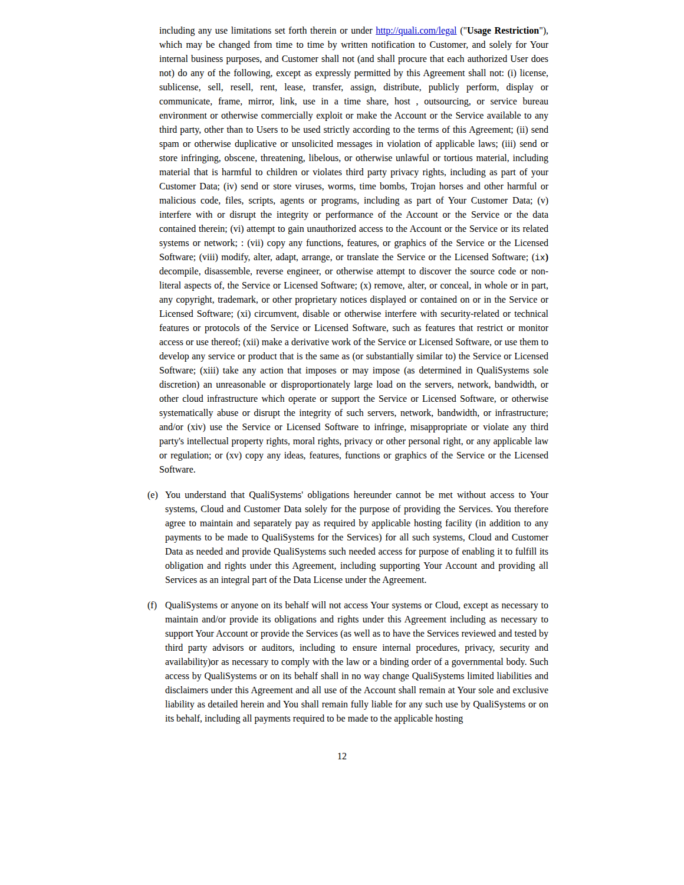including any use limitations set forth therein or under http://quali.com/legal ("Usage Restriction"), which may be changed from time to time by written notification to Customer, and solely for Your internal business purposes, and Customer shall not (and shall procure that each authorized User does not) do any of the following, except as expressly permitted by this Agreement shall not: (i) license, sublicense, sell, resell, rent, lease, transfer, assign, distribute, publicly perform, display or communicate, frame, mirror, link, use in a time share, host , outsourcing, or service bureau environment or otherwise commercially exploit or make the Account or the Service available to any third party, other than to Users to be used strictly according to the terms of this Agreement; (ii) send spam or otherwise duplicative or unsolicited messages in violation of applicable laws; (iii) send or store infringing, obscene, threatening, libelous, or otherwise unlawful or tortious material, including material that is harmful to children or violates third party privacy rights, including as part of your Customer Data; (iv) send or store viruses, worms, time bombs, Trojan horses and other harmful or malicious code, files, scripts, agents or programs, including as part of Your Customer Data; (v) interfere with or disrupt the integrity or performance of the Account or the Service or the data contained therein; (vi) attempt to gain unauthorized access to the Account or the Service or its related systems or network; : (vii) copy any functions, features, or graphics of the Service or the Licensed Software; (viii) modify, alter, adapt, arrange, or translate the Service or the Licensed Software; (ix) decompile, disassemble, reverse engineer, or otherwise attempt to discover the source code or non- literal aspects of, the Service or Licensed Software; (x) remove, alter, or conceal, in whole or in part, any copyright, trademark, or other proprietary notices displayed or contained on or in the Service or Licensed Software; (xi) circumvent, disable or otherwise interfere with security-related or technical features or protocols of the Service or Licensed Software, such as features that restrict or monitor access or use thereof; (xii) make a derivative work of the Service or Licensed Software, or use them to develop any service or product that is the same as (or substantially similar to) the Service or Licensed Software; (xiii) take any action that imposes or may impose (as determined in QualiSystems sole discretion) an unreasonable or disproportionately large load on the servers, network, bandwidth, or other cloud infrastructure which operate or support the Service or Licensed Software, or otherwise systematically abuse or disrupt the integrity of such servers, network, bandwidth, or infrastructure; and/or (xiv) use the Service or Licensed Software to infringe, misappropriate or violate any third party's intellectual property rights, moral rights, privacy or other personal right, or any applicable law or regulation; or (xv) copy any ideas, features, functions or graphics of the Service or the Licensed Software.
(e)
You understand that QualiSystems' obligations hereunder cannot be met without access to Your systems, Cloud and Customer Data solely for the purpose of providing the Services. You therefore agree to maintain and separately pay as required by applicable hosting facility (in addition to any payments to be made to QualiSystems for the Services) for all such systems, Cloud and Customer Data as needed and provide QualiSystems such needed access for purpose of enabling it to fulfill its obligation and rights under this Agreement, including supporting Your Account and providing all Services as an integral part of the Data License under the Agreement.
(f)
QualiSystems or anyone on its behalf will not access Your systems or Cloud, except as necessary to maintain and/or provide its obligations and rights under this Agreement including as necessary to support Your Account or provide the Services (as well as to have the Services reviewed and tested by third party advisors or auditors, including to ensure internal procedures, privacy, security and availability)or as necessary to comply with the law or a binding order of a governmental body. Such access by QualiSystems or on its behalf shall in no way change QualiSystems limited liabilities and disclaimers under this Agreement and all use of the Account shall remain at Your sole and exclusive liability as detailed herein and You shall remain fully liable for any such use by QualiSystems or on its behalf, including all payments required to be made to the applicable hosting
12